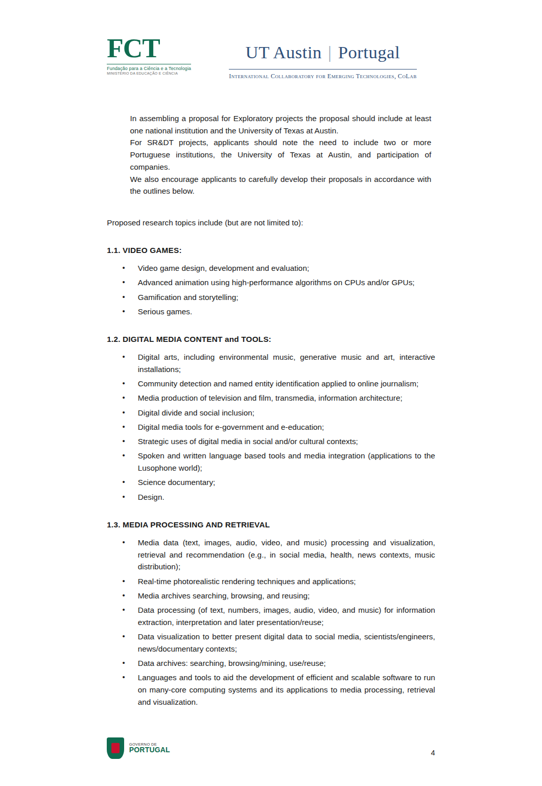FCT Fundação para a Ciência e a Tecnologia MINISTÉRIO DA EDUCAÇÃO E CIÊNCIA
UT Austin | Portugal
International Collaboratory for Emerging Technologies, CoLab
In assembling a proposal for Exploratory projects the proposal should include at least one national institution and the University of Texas at Austin.
For SR&DT projects, applicants should note the need to include two or more Portuguese institutions, the University of Texas at Austin, and participation of companies.
We also encourage applicants to carefully develop their proposals in accordance with the outlines below.
Proposed research topics include (but are not limited to):
1.1. VIDEO GAMES:
Video game design, development and evaluation;
Advanced animation using high-performance algorithms on CPUs and/or GPUs;
Gamification and storytelling;
Serious games.
1.2. DIGITAL MEDIA CONTENT and TOOLS:
Digital arts, including environmental music, generative music and art, interactive installations;
Community detection and named entity identification applied to online journalism;
Media production of television and film, transmedia, information architecture;
Digital divide and social inclusion;
Digital media tools for e-government and e-education;
Strategic uses of digital media in social and/or cultural contexts;
Spoken and written language based tools and media integration (applications to the Lusophone world);
Science documentary;
Design.
1.3. MEDIA PROCESSING AND RETRIEVAL
Media data (text, images, audio, video, and music) processing and visualization, retrieval and recommendation (e.g., in social media, health, news contexts, music distribution);
Real-time photorealistic rendering techniques and applications;
Media archives searching, browsing, and reusing;
Data processing (of text, numbers, images, audio, video, and music) for information extraction, interpretation and later presentation/reuse;
Data visualization to better present digital data to social media, scientists/engineers, news/documentary contexts;
Data archives: searching, browsing/mining, use/reuse;
Languages and tools to aid the development of efficient and scalable software to run on many-core computing systems and its applications to media processing, retrieval and visualization.
GOVERNO DE PORTUGAL
4